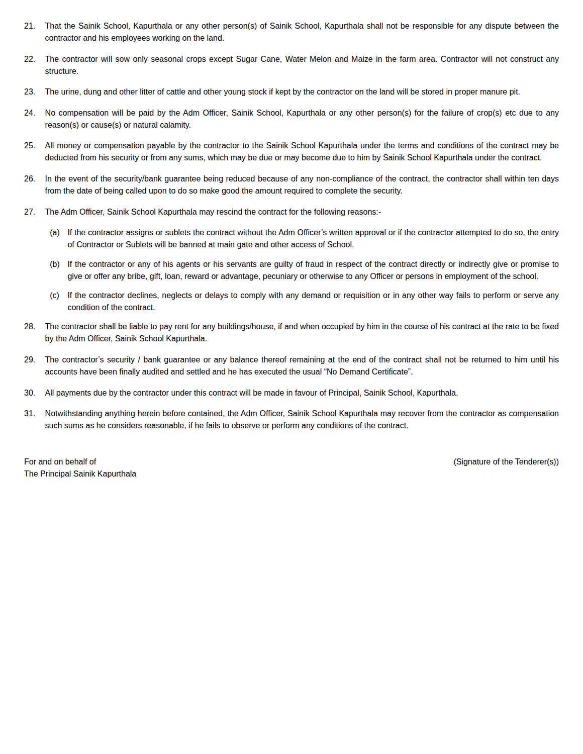21.
That the Sainik School, Kapurthala or any other person(s) of Sainik School, Kapurthala shall not be responsible for any dispute between the contractor and his employees working on the land.
22.
The contractor will sow only seasonal crops except Sugar Cane, Water Melon and Maize in the farm area. Contractor will not construct any structure.
23.
The urine, dung and other litter of cattle and other young stock if kept by the contractor on the land will be stored in proper manure pit.
24.
No compensation will be paid by the Adm Officer, Sainik School, Kapurthala or any other person(s) for the failure of crop(s) etc due to any reason(s) or cause(s) or natural calamity.
25.
All money or compensation payable by the contractor to the Sainik School Kapurthala under the terms and conditions of the contract may be deducted from his security or from any sums, which may be due or may become due to him by Sainik School Kapurthala under the contract.
26.
In the event of the security/bank guarantee being reduced because of any non-compliance of the contract, the contractor shall within ten days from the date of being called upon to do so make good the amount required to complete the security.
27.
The Adm Officer, Sainik School Kapurthala may rescind the contract for the following reasons:-
(a)
If the contractor assigns or sublets the contract without the Adm Officer’s written approval or if the contractor attempted to do so, the entry of Contractor or Sublets will be banned at main gate and other access of School.
(b)
If the contractor or any of his agents or his servants are guilty of fraud in respect of the contract directly or indirectly give or promise to give or offer any bribe, gift, loan, reward or advantage, pecuniary or otherwise to any Officer or persons in employment of the school.
(c)
If the contractor declines, neglects or delays to comply with any demand or requisition or in any other way fails to perform or serve any condition of the contract.
28.
The contractor shall be liable to pay rent for any buildings/house, if and when occupied by him in the course of his contract at the rate to be fixed by the Adm Officer, Sainik School Kapurthala.
29.
The contractor’s security / bank guarantee or any balance thereof remaining at the end of the contract shall not be returned to him until his accounts have been finally audited and settled and he has executed the usual “No Demand Certificate”.
30.
All payments due by the contractor under this contract will be made in favour of Principal, Sainik School, Kapurthala.
31.
Notwithstanding anything herein before contained, the Adm Officer, Sainik School Kapurthala may recover from the contractor as compensation such sums as he considers reasonable, if he fails to observe or perform any conditions of the contract.
For and on behalf of
The Principal Sainik Kapurthala
(Signature of the Tenderer(s))